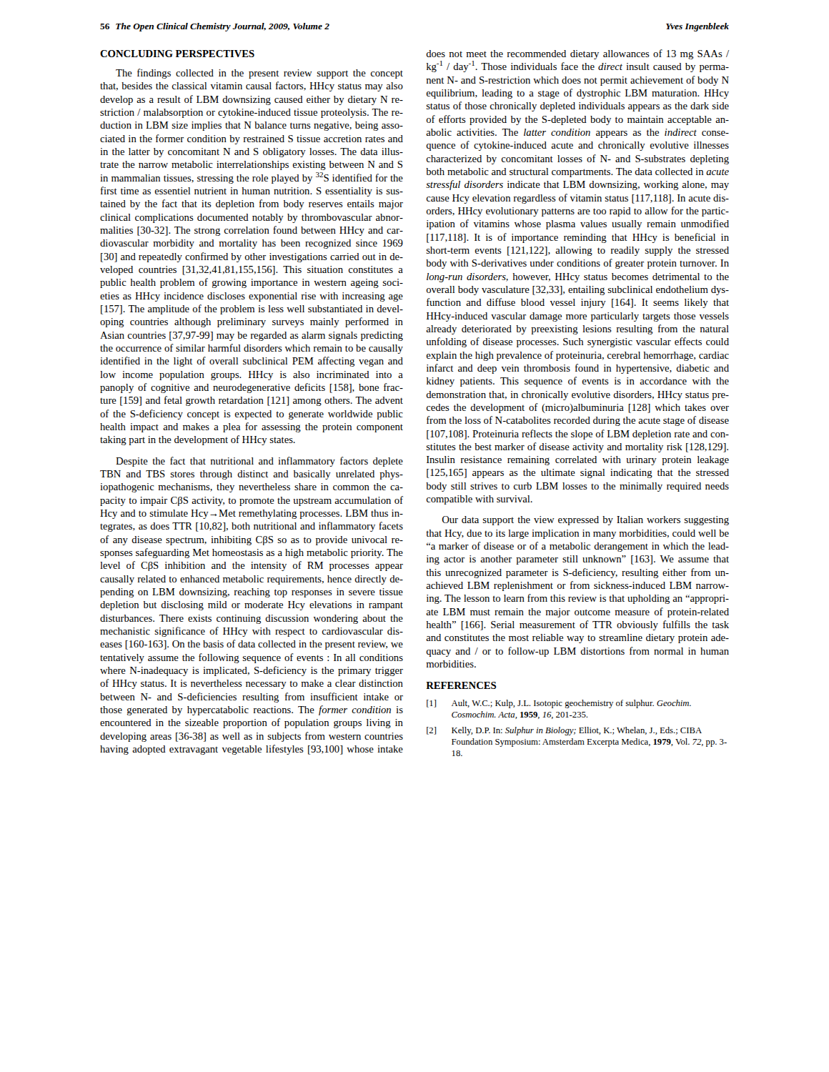56 The Open Clinical Chemistry Journal, 2009, Volume 2
Yves Ingenbleek
CONCLUDING PERSPECTIVES
The findings collected in the present review support the concept that, besides the classical vitamin causal factors, HHcy status may also develop as a result of LBM downsizing caused either by dietary N restriction / malabsorption or cytokine-induced tissue proteolysis. The reduction in LBM size implies that N balance turns negative, being associated in the former condition by restrained S tissue accretion rates and in the latter by concomitant N and S obligatory losses. The data illustrate the narrow metabolic interrelationships existing between N and S in mammalian tissues, stressing the role played by 32S identified for the first time as essentiel nutrient in human nutrition. S essentiality is sustained by the fact that its depletion from body reserves entails major clinical complications documented notably by thrombovascular abnormalities [30-32]. The strong correlation found between HHcy and cardiovascular morbidity and mortality has been recognized since 1969 [30] and repeatedly confirmed by other investigations carried out in developed countries [31,32,41,81,155,156]. This situation constitutes a public health problem of growing importance in western ageing societies as HHcy incidence discloses exponential rise with increasing age [157]. The amplitude of the problem is less well substantiated in developing countries although preliminary surveys mainly performed in Asian countries [37,97-99] may be regarded as alarm signals predicting the occurrence of similar harmful disorders which remain to be causally identified in the light of overall subclinical PEM affecting vegan and low income population groups. HHcy is also incriminated into a panoply of cognitive and neurodegenerative deficits [158], bone fracture [159] and fetal growth retardation [121] among others. The advent of the S-deficiency concept is expected to generate worldwide public health impact and makes a plea for assessing the protein component taking part in the development of HHcy states.
Despite the fact that nutritional and inflammatory factors deplete TBN and TBS stores through distinct and basically unrelated physiopathogenic mechanisms, they nevertheless share in common the capacity to impair CβS activity, to promote the upstream accumulation of Hcy and to stimulate Hcy→Met remethylating processes. LBM thus integrates, as does TTR [10,82], both nutritional and inflammatory facets of any disease spectrum, inhibiting CβS so as to provide univocal responses safeguarding Met homeostasis as a high metabolic priority. The level of CβS inhibition and the intensity of RM processes appear causally related to enhanced metabolic requirements, hence directly depending on LBM downsizing, reaching top responses in severe tissue depletion but disclosing mild or moderate Hcy elevations in rampant disturbances. There exists continuing discussion wondering about the mechanistic significance of HHcy with respect to cardiovascular diseases [160-163]. On the basis of data collected in the present review, we tentatively assume the following sequence of events : In all conditions where N-inadequacy is implicated, S-deficiency is the primary trigger of HHcy status. It is nevertheless necessary to make a clear distinction between N- and S-deficiencies resulting from insufficient intake or those generated by hypercatabolic reactions. The former condition is encountered in the sizeable proportion of population groups living in developing areas [36-38] as well as in subjects from western countries having adopted extravagant vegetable lifestyles [93,100] whose intake does not meet the recommended dietary allowances of 13 mg SAAs / kg-1 / day-1. Those individuals face the direct insult caused by permanent N- and S-restriction which does not permit achievement of body N equilibrium, leading to a stage of dystrophic LBM maturation. HHcy status of those chronically depleted individuals appears as the dark side of efforts provided by the S-depleted body to maintain acceptable anabolic activities. The latter condition appears as the indirect consequence of cytokine-induced acute and chronically evolutive illnesses characterized by concomitant losses of N- and S-substrates depleting both metabolic and structural compartments. The data collected in acute stressful disorders indicate that LBM downsizing, working alone, may cause Hcy elevation regardless of vitamin status [117,118]. In acute disorders, HHcy evolutionary patterns are too rapid to allow for the participation of vitamins whose plasma values usually remain unmodified [117,118]. It is of importance reminding that HHcy is beneficial in short-term events [121,122], allowing to readily supply the stressed body with S-derivatives under conditions of greater protein turnover. In long-run disorders, however, HHcy status becomes detrimental to the overall body vasculature [32,33], entailing subclinical endothelium dysfunction and diffuse blood vessel injury [164]. It seems likely that HHcy-induced vascular damage more particularly targets those vessels already deteriorated by preexisting lesions resulting from the natural unfolding of disease processes. Such synergistic vascular effects could explain the high prevalence of proteinuria, cerebral hemorrhage, cardiac infarct and deep vein thrombosis found in hypertensive, diabetic and kidney patients. This sequence of events is in accordance with the demonstration that, in chronically evolutive disorders, HHcy status precedes the development of (micro)albuminuria [128] which takes over from the loss of N-catabolites recorded during the acute stage of disease [107,108]. Proteinuria reflects the slope of LBM depletion rate and constitutes the best marker of disease activity and mortality risk [128,129]. Insulin resistance remaining correlated with urinary protein leakage [125,165] appears as the ultimate signal indicating that the stressed body still strives to curb LBM losses to the minimally required needs compatible with survival.
Our data support the view expressed by Italian workers suggesting that Hcy, due to its large implication in many morbidities, could well be “a marker of disease or of a metabolic derangement in which the leading actor is another parameter still unknown” [163]. We assume that this unrecognized parameter is S-deficiency, resulting either from unachieved LBM replenishment or from sickness-induced LBM narrowing. The lesson to learn from this review is that upholding an “appropriate LBM must remain the major outcome measure of protein-related health” [166]. Serial measurement of TTR obviously fulfills the task and constitutes the most reliable way to streamline dietary protein adequacy and / or to follow-up LBM distortions from normal in human morbidities.
REFERENCES
[1] Ault, W.C.; Kulp, J.L. Isotopic geochemistry of sulphur. Geochim. Cosmochim. Acta, 1959, 16, 201-235.
[2] Kelly, D.P. In: Sulphur in Biology; Elliot, K.; Whelan, J., Eds.; CIBA Foundation Symposium: Amsterdam Excerpta Medica, 1979, Vol. 72, pp. 3-18.